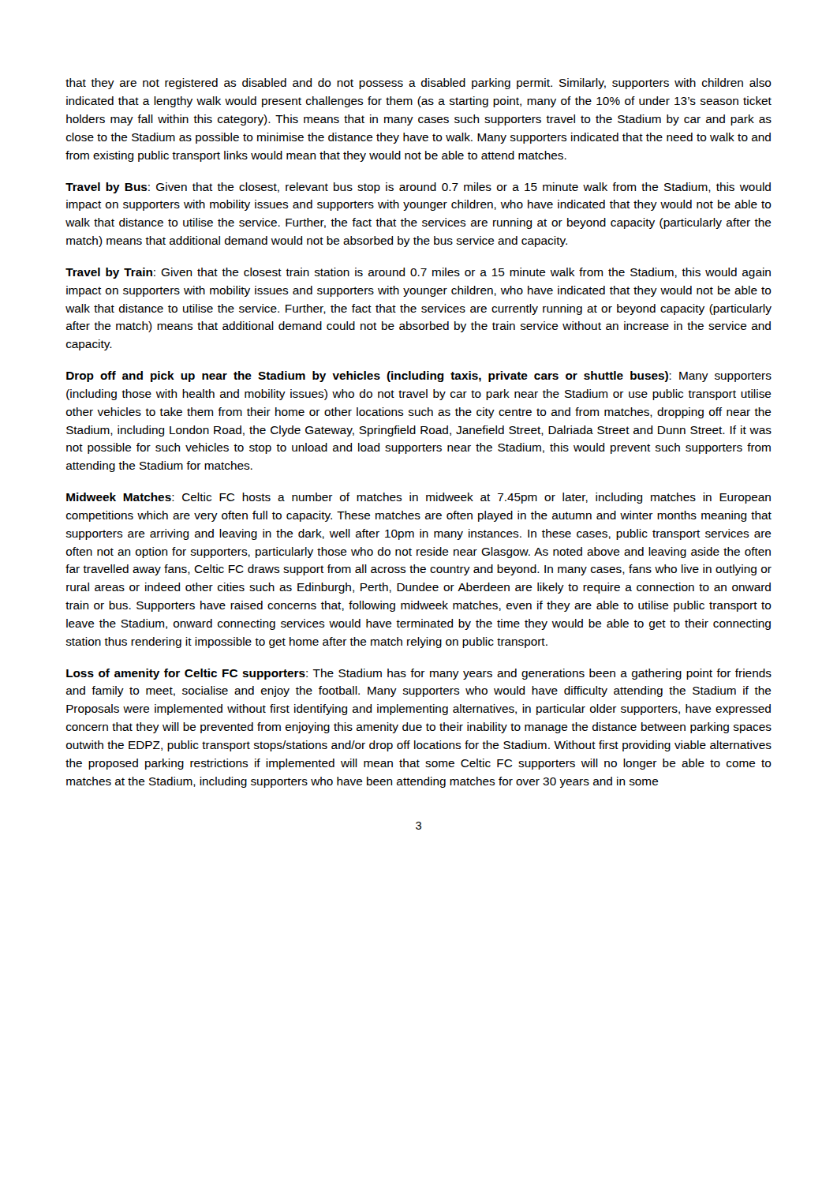that they are not registered as disabled and do not possess a disabled parking permit. Similarly, supporters with children also indicated that a lengthy walk would present challenges for them (as a starting point, many of the 10% of under 13’s season ticket holders may fall within this category). This means that in many cases such supporters travel to the Stadium by car and park as close to the Stadium as possible to minimise the distance they have to walk. Many supporters indicated that the need to walk to and from existing public transport links would mean that they would not be able to attend matches.
Travel by Bus: Given that the closest, relevant bus stop is around 0.7 miles or a 15 minute walk from the Stadium, this would impact on supporters with mobility issues and supporters with younger children, who have indicated that they would not be able to walk that distance to utilise the service. Further, the fact that the services are running at or beyond capacity (particularly after the match) means that additional demand would not be absorbed by the bus service and capacity.
Travel by Train: Given that the closest train station is around 0.7 miles or a 15 minute walk from the Stadium, this would again impact on supporters with mobility issues and supporters with younger children, who have indicated that they would not be able to walk that distance to utilise the service. Further, the fact that the services are currently running at or beyond capacity (particularly after the match) means that additional demand could not be absorbed by the train service without an increase in the service and capacity.
Drop off and pick up near the Stadium by vehicles (including taxis, private cars or shuttle buses): Many supporters (including those with health and mobility issues) who do not travel by car to park near the Stadium or use public transport utilise other vehicles to take them from their home or other locations such as the city centre to and from matches, dropping off near the Stadium, including London Road, the Clyde Gateway, Springfield Road, Janefield Street, Dalriada Street and Dunn Street. If it was not possible for such vehicles to stop to unload and load supporters near the Stadium, this would prevent such supporters from attending the Stadium for matches.
Midweek Matches: Celtic FC hosts a number of matches in midweek at 7.45pm or later, including matches in European competitions which are very often full to capacity. These matches are often played in the autumn and winter months meaning that supporters are arriving and leaving in the dark, well after 10pm in many instances. In these cases, public transport services are often not an option for supporters, particularly those who do not reside near Glasgow. As noted above and leaving aside the often far travelled away fans, Celtic FC draws support from all across the country and beyond. In many cases, fans who live in outlying or rural areas or indeed other cities such as Edinburgh, Perth, Dundee or Aberdeen are likely to require a connection to an onward train or bus. Supporters have raised concerns that, following midweek matches, even if they are able to utilise public transport to leave the Stadium, onward connecting services would have terminated by the time they would be able to get to their connecting station thus rendering it impossible to get home after the match relying on public transport.
Loss of amenity for Celtic FC supporters: The Stadium has for many years and generations been a gathering point for friends and family to meet, socialise and enjoy the football. Many supporters who would have difficulty attending the Stadium if the Proposals were implemented without first identifying and implementing alternatives, in particular older supporters, have expressed concern that they will be prevented from enjoying this amenity due to their inability to manage the distance between parking spaces outwith the EDPZ, public transport stops/stations and/or drop off locations for the Stadium. Without first providing viable alternatives the proposed parking restrictions if implemented will mean that some Celtic FC supporters will no longer be able to come to matches at the Stadium, including supporters who have been attending matches for over 30 years and in some
3